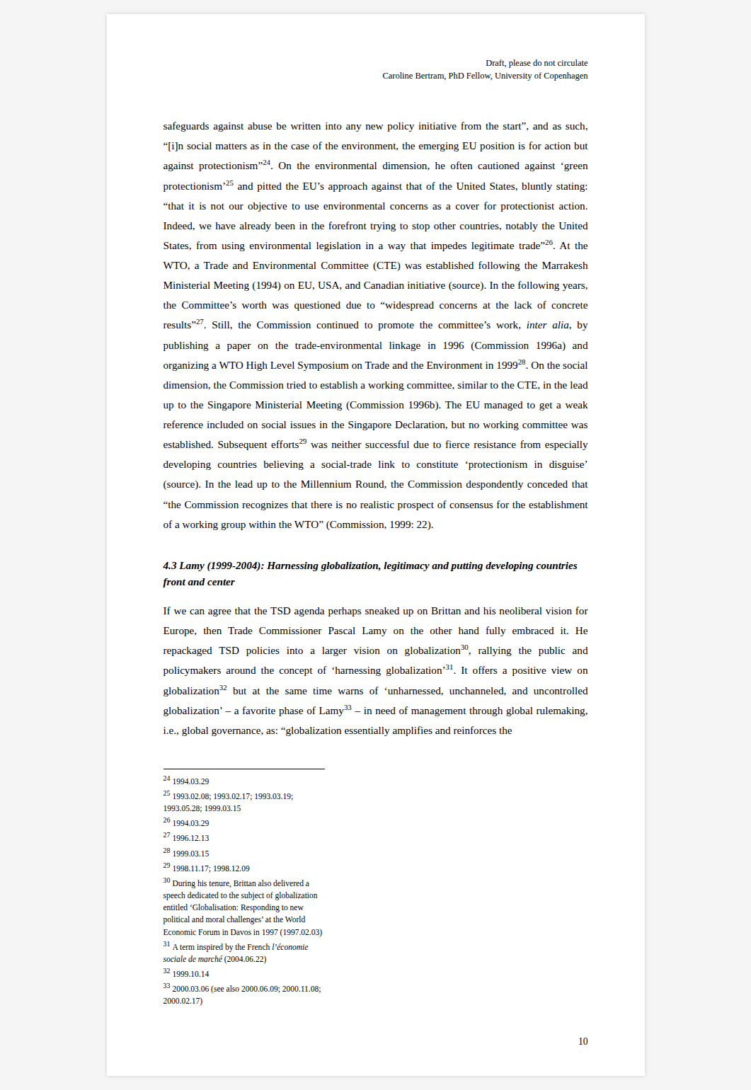Draft, please do not circulate
Caroline Bertram, PhD Fellow, University of Copenhagen
safeguards against abuse be written into any new policy initiative from the start”, and as such, “[i]n social matters as in the case of the environment, the emerging EU position is for action but against protectionism”24. On the environmental dimension, he often cautioned against ‘green protectionism’25 and pitted the EU’s approach against that of the United States, bluntly stating: “that it is not our objective to use environmental concerns as a cover for protectionist action. Indeed, we have already been in the forefront trying to stop other countries, notably the United States, from using environmental legislation in a way that impedes legitimate trade”26. At the WTO, a Trade and Environmental Committee (CTE) was established following the Marrakesh Ministerial Meeting (1994) on EU, USA, and Canadian initiative (source). In the following years, the Committee’s worth was questioned due to “widespread concerns at the lack of concrete results”27. Still, the Commission continued to promote the committee’s work, inter alia, by publishing a paper on the trade-environmental linkage in 1996 (Commission 1996a) and organizing a WTO High Level Symposium on Trade and the Environment in 199928. On the social dimension, the Commission tried to establish a working committee, similar to the CTE, in the lead up to the Singapore Ministerial Meeting (Commission 1996b). The EU managed to get a weak reference included on social issues in the Singapore Declaration, but no working committee was established. Subsequent efforts29 was neither successful due to fierce resistance from especially developing countries believing a social-trade link to constitute ‘protectionism in disguise’ (source). In the lead up to the Millennium Round, the Commission despondently conceded that “the Commission recognizes that there is no realistic prospect of consensus for the establishment of a working group within the WTO” (Commission, 1999: 22).
4.3 Lamy (1999-2004): Harnessing globalization, legitimacy and putting developing countries front and center
If we can agree that the TSD agenda perhaps sneaked up on Brittan and his neoliberal vision for Europe, then Trade Commissioner Pascal Lamy on the other hand fully embraced it. He repackaged TSD policies into a larger vision on globalization30, rallying the public and policymakers around the concept of ‘harnessing globalization’31. It offers a positive view on globalization32 but at the same time warns of ‘unharnessed, unchanneled, and uncontrolled globalization’ – a favorite phase of Lamy33 – in need of management through global rulemaking, i.e., global governance, as: “globalization essentially amplifies and reinforces the
241994.03.29
251993.02.08; 1993.02.17; 1993.03.19; 1993.05.28; 1999.03.15
261994.03.29
271996.12.13
281999.03.15
291998.11.17; 1998.12.09
30 During his tenure, Brittan also delivered a speech dedicated to the subject of globalization entitled ‘Globalisation: Responding to new political and moral challenges’ at the World Economic Forum in Davos in 1997 (1997.02.03)
31 A term inspired by the French l’économie sociale de marché (2004.06.22)
321999.10.14
332000.03.06 (see also 2000.06.09; 2000.11.08; 2000.02.17)
10